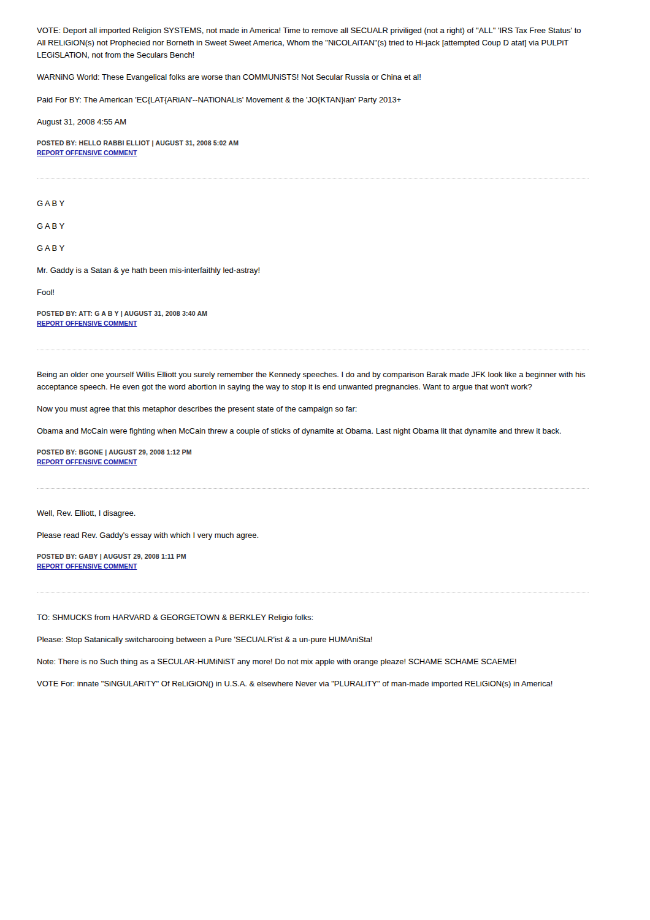VOTE: Deport all imported Religion SYSTEMS, not made in America! Time to remove all SECUALR priviliged (not a right) of "ALL" 'IRS Tax Free Status' to All RELiGiON(s) not Prophecied nor Borneth in Sweet Sweet America, Whom the "NiCOLAiTAN"(s) tried to Hi-jack [attempted Coup D atat] via PULPiT LEGiSLATiON, not from the Seculars Bench!
WARNiNG World: These Evangelical folks are worse than COMMUNiSTS! Not Secular Russia or China et al!
Paid For BY: The American 'EC{LAT{ARiAN'--NATiONALis' Movement & the 'JO{KTAN}ian' Party 2013+
August 31, 2008 4:55 AM
POSTED BY: HELLO RABBI ELLIOT | AUGUST 31, 2008 5:02 AM
REPORT OFFENSIVE COMMENT
G A B Y
G A B Y
G A B Y
Mr. Gaddy is a Satan & ye hath been mis-interfaithly led-astray!
Fool!
POSTED BY: ATT: G A B Y | AUGUST 31, 2008 3:40 AM
REPORT OFFENSIVE COMMENT
Being an older one yourself Willis Elliott you surely remember the Kennedy speeches. I do and by comparison Barak made JFK look like a beginner with his acceptance speech. He even got the word abortion in saying the way to stop it is end unwanted pregnancies. Want to argue that won't work?
Now you must agree that this metaphor describes the present state of the campaign so far:
Obama and McCain were fighting when McCain threw a couple of sticks of dynamite at Obama. Last night Obama lit that dynamite and threw it back.
POSTED BY: BGONE | AUGUST 29, 2008 1:12 PM
REPORT OFFENSIVE COMMENT
Well, Rev. Elliott, I disagree.
Please read Rev. Gaddy's essay with which I very much agree.
POSTED BY: GABY | AUGUST 29, 2008 1:11 PM
REPORT OFFENSIVE COMMENT
TO: SHMUCKS from HARVARD & GEORGETOWN & BERKLEY Religio folks:
Please: Stop Satanically switcharooing between a Pure 'SECUALR'ist & a un-pure HUMAniSta!
Note: There is no Such thing as a SECULAR-HUMiNiST any more! Do not mix apple with orange pleaze! SCHAME SCHAME SCAEME!
VOTE For: innate "SiNGULARiTY" Of ReLiGiON() in U.S.A. & elsewhere Never via "PLURALiTY" of man-made imported RELiGiON(s) in America!